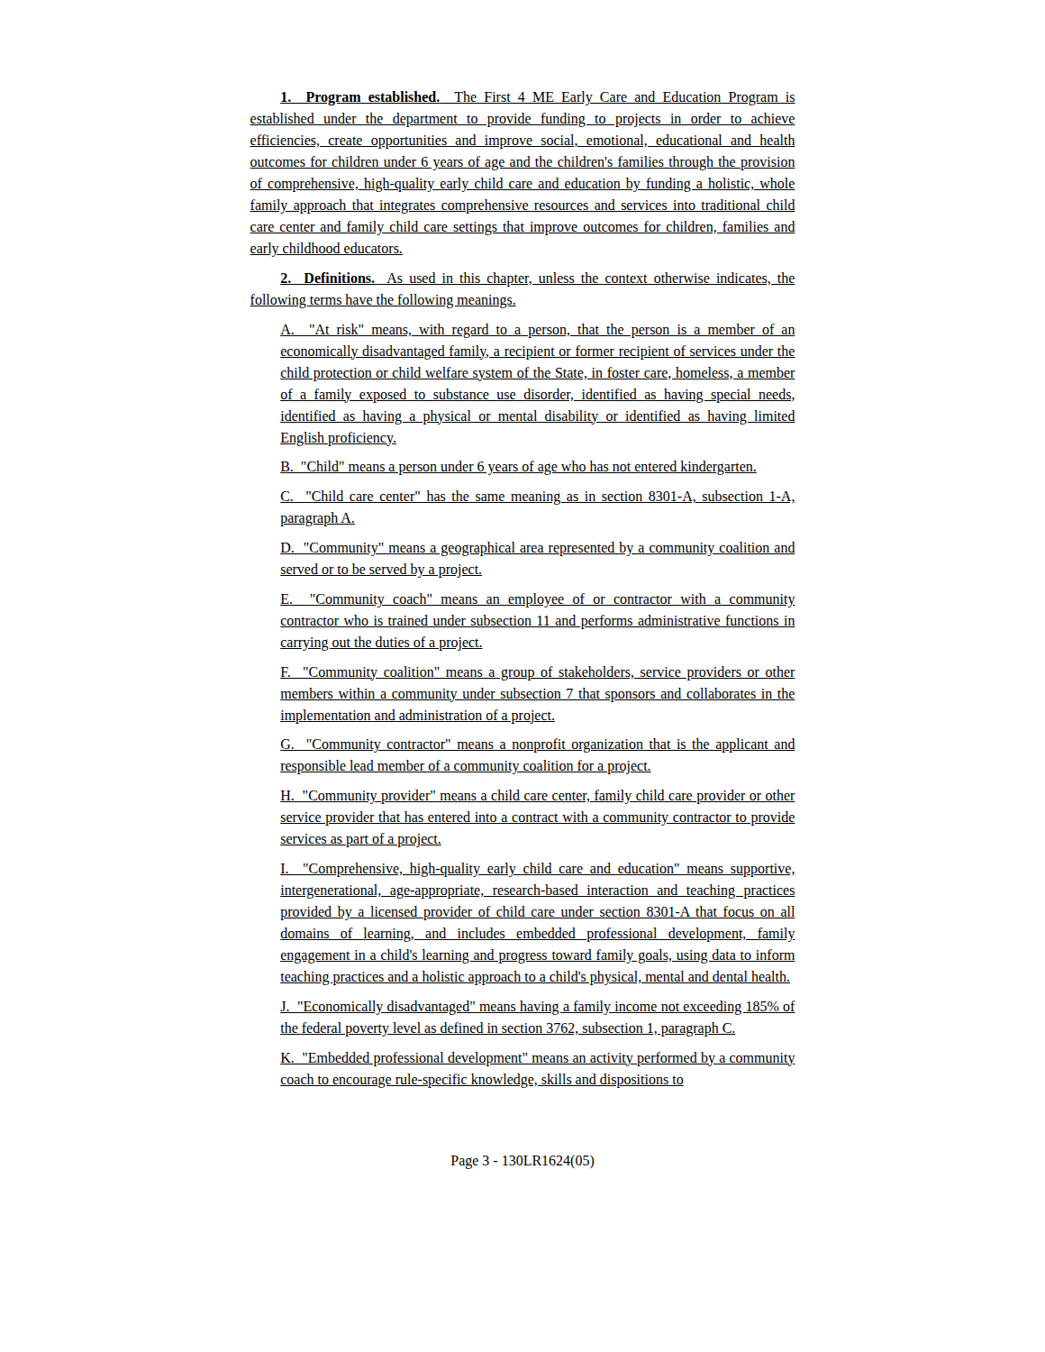1. Program established. The First 4 ME Early Care and Education Program is established under the department to provide funding to projects in order to achieve efficiencies, create opportunities and improve social, emotional, educational and health outcomes for children under 6 years of age and the children's families through the provision of comprehensive, high-quality early child care and education by funding a holistic, whole family approach that integrates comprehensive resources and services into traditional child care center and family child care settings that improve outcomes for children, families and early childhood educators.
2. Definitions. As used in this chapter, unless the context otherwise indicates, the following terms have the following meanings.
A. "At risk" means, with regard to a person, that the person is a member of an economically disadvantaged family, a recipient or former recipient of services under the child protection or child welfare system of the State, in foster care, homeless, a member of a family exposed to substance use disorder, identified as having special needs, identified as having a physical or mental disability or identified as having limited English proficiency.
B. "Child" means a person under 6 years of age who has not entered kindergarten.
C. "Child care center" has the same meaning as in section 8301-A, subsection 1-A, paragraph A.
D. "Community" means a geographical area represented by a community coalition and served or to be served by a project.
E. "Community coach" means an employee of or contractor with a community contractor who is trained under subsection 11 and performs administrative functions in carrying out the duties of a project.
F. "Community coalition" means a group of stakeholders, service providers or other members within a community under subsection 7 that sponsors and collaborates in the implementation and administration of a project.
G. "Community contractor" means a nonprofit organization that is the applicant and responsible lead member of a community coalition for a project.
H. "Community provider" means a child care center, family child care provider or other service provider that has entered into a contract with a community contractor to provide services as part of a project.
I. "Comprehensive, high-quality early child care and education" means supportive, intergenerational, age-appropriate, research-based interaction and teaching practices provided by a licensed provider of child care under section 8301-A that focus on all domains of learning, and includes embedded professional development, family engagement in a child's learning and progress toward family goals, using data to inform teaching practices and a holistic approach to a child's physical, mental and dental health.
J. "Economically disadvantaged" means having a family income not exceeding 185% of the federal poverty level as defined in section 3762, subsection 1, paragraph C.
K. "Embedded professional development" means an activity performed by a community coach to encourage rule-specific knowledge, skills and dispositions to
Page 3 - 130LR1624(05)